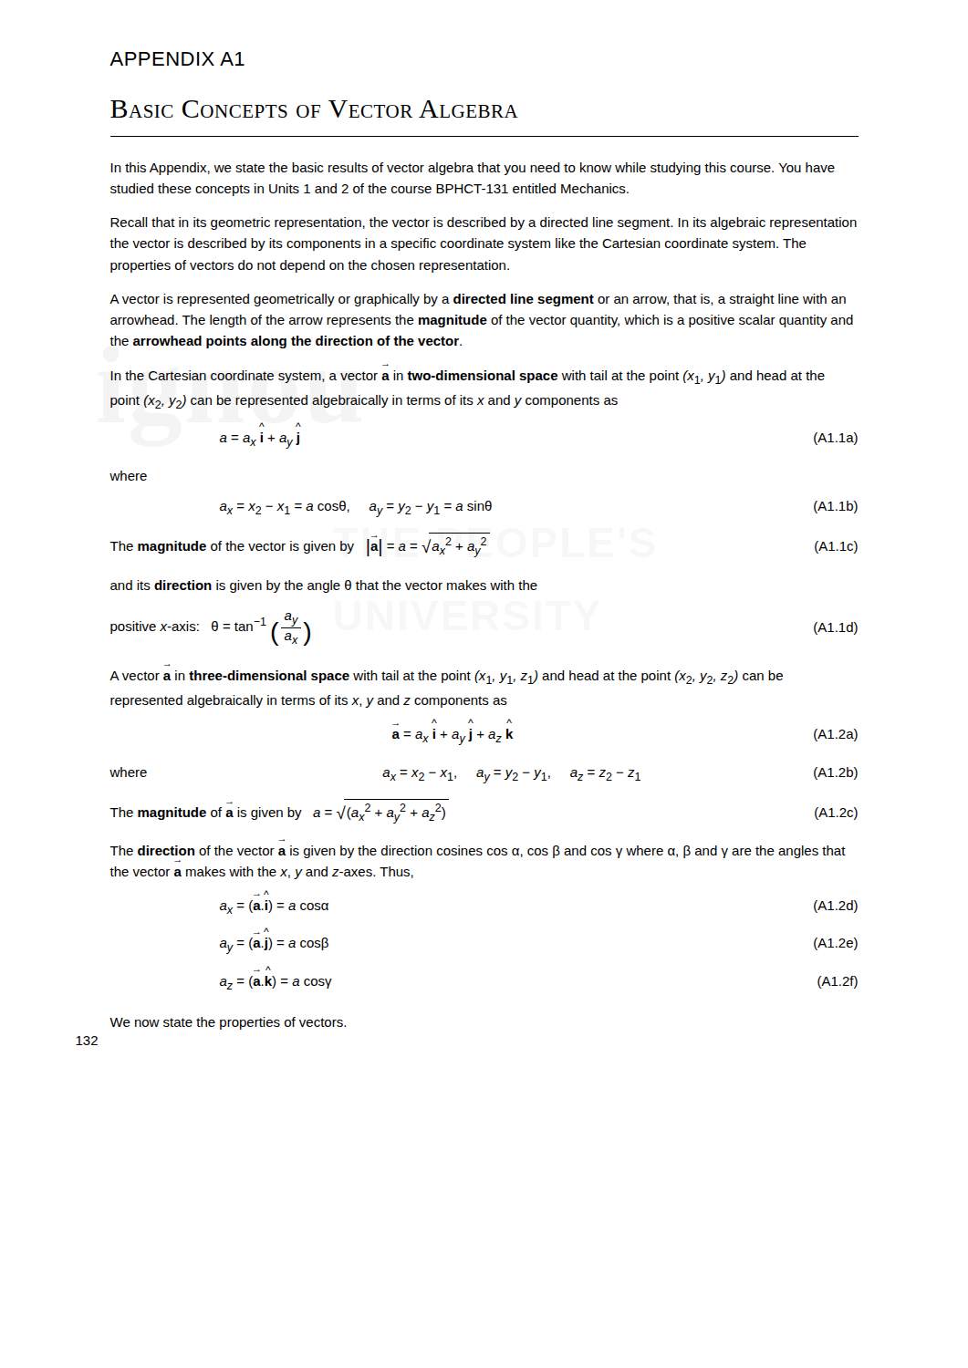ignou THE PEOPLE'S UNIVERSITY
APPENDIX A1
Basic Concepts of Vector Algebra
In this Appendix, we state the basic results of vector algebra that you need to know while studying this course. You have studied these concepts in Units 1 and 2 of the course BPHCT-131 entitled Mechanics.
Recall that in its geometric representation, the vector is described by a directed line segment. In its algebraic representation the vector is described by its components in a specific coordinate system like the Cartesian coordinate system. The properties of vectors do not depend on the chosen representation.
A vector is represented geometrically or graphically by a directed line segment or an arrow, that is, a straight line with an arrowhead. The length of the arrow represents the magnitude of the vector quantity, which is a positive scalar quantity and the arrowhead points along the direction of the vector.
In the Cartesian coordinate system, a vector a in two-dimensional space with tail at the point (x1, y1) and head at the point (x2, y2) can be represented algebraically in terms of its x and y components as
a = ax i + ay j
(A1.1a)
where
ax = x2 − x1 = a cosθ, ay = y2 − y1 = a sinθ
(A1.1b)
The magnitude of the vector is given by |a| = a = √ax2 + ay2
(A1.1c)
and its direction is given by the angle θ that the vector makes with the
positive x-axis: θ = tan−1 (ay ax)
(A1.1d)
A vector a in three-dimensional space with tail at the point (x1, y1, z1) and head at the point (x2, y2, z2) can be represented algebraically in terms of its x, y and z components as
a = ax i + ay j + az k
(A1.2a)
where
ax = x2 − x1, ay = y2 − y1, az = z2 − z1
(A1.2b)
The magnitude of a is given by a = √(ax2 + ay2 + az2)
(A1.2c)
The direction of the vector a is given by the direction cosines cos α, cos β and cos γ where α, β and γ are the angles that the vector a makes with the x, y and z-axes. Thus,
ax = (a.i) = a cosα
(A1.2d)
ay = (a.j) = a cosβ
(A1.2e)
az = (a.k) = a cosγ
(A1.2f)
We now state the properties of vectors.
132